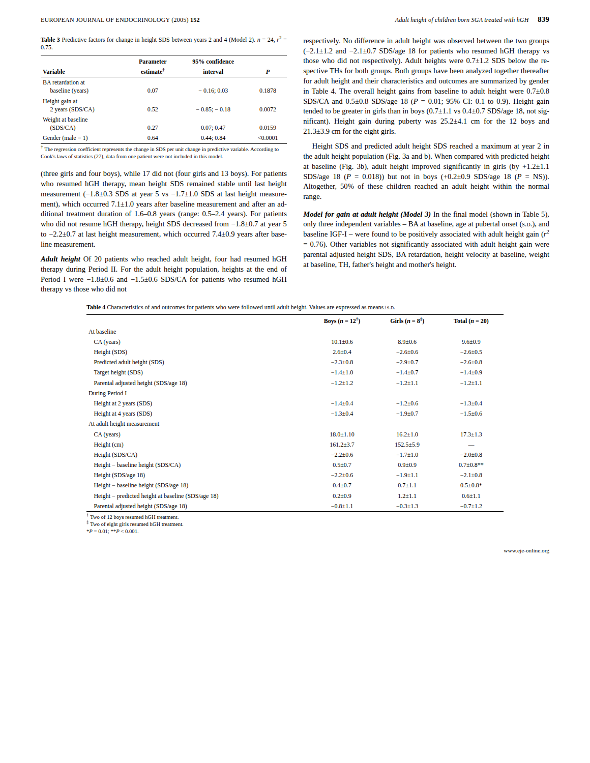European Journal of Endocrinology (2005) 152
Adult height of children born SGA treated with hGH 839
Table 3 Predictive factors for change in height SDS between years 2 and 4 (Model 2). n = 24, r2 = 0.75.
| | Parameter | 95% confidence | |
| --- | --- | --- | --- |
| Variable | estimate † | interval | P |
| BA retardation at baseline (years) | 0.07 | − 0.16; 0.03 | 0.1878 |
| Height gain at 2 years (SDS/CA) | 0.52 | − 0.85; − 0.18 | 0.0072 |
| Weight at baseline (SDS/CA) | 0.27 | 0.07; 0.47 | 0.0159 |
| Gender (male = 1) | 0.64 | 0.44; 0.84 | <0.0001 |
† The regression coefficient represents the change in SDS per unit change in predictive variable. According to Cook's laws of statistics (27), data from one patient were not included in this model.
(three girls and four boys), while 17 did not (four girls and 13 boys). For patients who resumed hGH therapy, mean height SDS remained stable until last height measurement (−1.8±0.3 SDS at year 5 vs −1.7±1.0 SDS at last height measurement), which occurred 7.1±1.0 years after baseline measurement and after an additional treatment duration of 1.6–0.8 years (range: 0.5–2.4 years). For patients who did not resume hGH therapy, height SDS decreased from −1.8±0.7 at year 5 to −2.2±0.7 at last height measurement, which occurred 7.4±0.9 years after baseline measurement.
Adult height Of 20 patients who reached adult height, four had resumed hGH therapy during Period II. For the adult height population, heights at the end of Period I were −1.8±0.6 and −1.5±0.6 SDS/CA for patients who resumed hGH therapy vs those who did not
respectively. No difference in adult height was observed between the two groups (−2.1±1.2 and −2.1±0.7 SDS/age 18 for patients who resumed hGH therapy vs those who did not respectively). Adult heights were 0.7±1.2 SDS below the respective THs for both groups. Both groups have been analyzed together thereafter for adult height and their characteristics and outcomes are summarized by gender in Table 4. The overall height gains from baseline to adult height were 0.7±0.8 SDS/CA and 0.5±0.8 SDS/age 18 (P = 0.01; 95% CI: 0.1 to 0.9). Height gain tended to be greater in girls than in boys (0.7±1.1 vs 0.4±0.7 SDS/age 18, not significant). Height gain during puberty was 25.2±4.1 cm for the 12 boys and 21.3±3.9 cm for the eight girls.
Height SDS and predicted adult height SDS reached a maximum at year 2 in the adult height population (Fig. 3a and b). When compared with predicted height at baseline (Fig. 3b), adult height improved significantly in girls (by +1.2±1.1 SDS/age 18 (P = 0.018)) but not in boys (+0.2±0.9 SDS/age 18 (P = NS)). Altogether, 50% of these children reached an adult height within the normal range.
Model for gain at adult height (Model 3) In the final model (shown in Table 5), only three independent variables – BA at baseline, age at pubertal onset (s.d.), and baseline IGF-I – were found to be positively associated with adult height gain (r2 = 0.76). Other variables not significantly associated with adult height gain were parental adjusted height SDS, BA retardation, height velocity at baseline, weight at baseline, TH, father's height and mother's height.
Table 4 Characteristics of and outcomes for patients who were followed until adult height. Values are expressed as means±s.d.
| | Boys ( n = 12 † ) | Girls ( n = 8 ‡ ) | Total ( n = 20) |
| --- | --- | --- | --- |
| At baseline | | | |
| CA (years) | 10.1±0.6 | 8.9±0.6 | 9.6±0.9 |
| Height (SDS) | 2.6±0.4 | −2.6±0.6 | −2.6±0.5 |
| Predicted adult height (SDS) | −2.3±0.8 | −2.9±0.7 | −2.6±0.8 |
| Target height (SDS) | −1.4±1.0 | −1.4±0.7 | −1.4±0.9 |
| Parental adjusted height (SDS/age 18) | −1.2±1.2 | −1.2±1.1 | −1.2±1.1 |
| During Period I | | | |
| Height at 2 years (SDS) | −1.4±0.4 | −1.2±0.6 | −1.3±0.4 |
| Height at 4 years (SDS) | −1.3±0.4 | −1.9±0.7 | −1.5±0.6 |
| At adult height measurement | | | |
| CA (years) | 18.0±1.10 | 16.2±1.0 | 17.3±1.3 |
| Height (cm) | 161.2±3.7 | 152.5±5.9 | — |
| Height (SDS/CA) | −2.2±0.6 | −1.7±1.0 | −2.0±0.8 |
| Height − baseline height (SDS/CA) | 0.5±0.7 | 0.9±0.9 | 0.7±0.8** |
| Height (SDS/age 18) | −2.2±0.6 | −1.9±1.1 | −2.1±0.8 |
| Height − baseline height (SDS/age 18) | 0.4±0.7 | 0.7±1.1 | 0.5±0.8* |
| Height − predicted height at baseline (SDS/age 18) | 0.2±0.9 | 1.2±1.1 | 0.6±1.1 |
| Parental adjusted height (SDS/age 18) | −0.8±1.1 | −0.3±1.3 | −0.7±1.2 |
† Two of 12 boys resumed hGH treatment.
‡ Two of eight girls resumed hGH treatment.
*P = 0.01; **P < 0.001.
www.eje-online.org